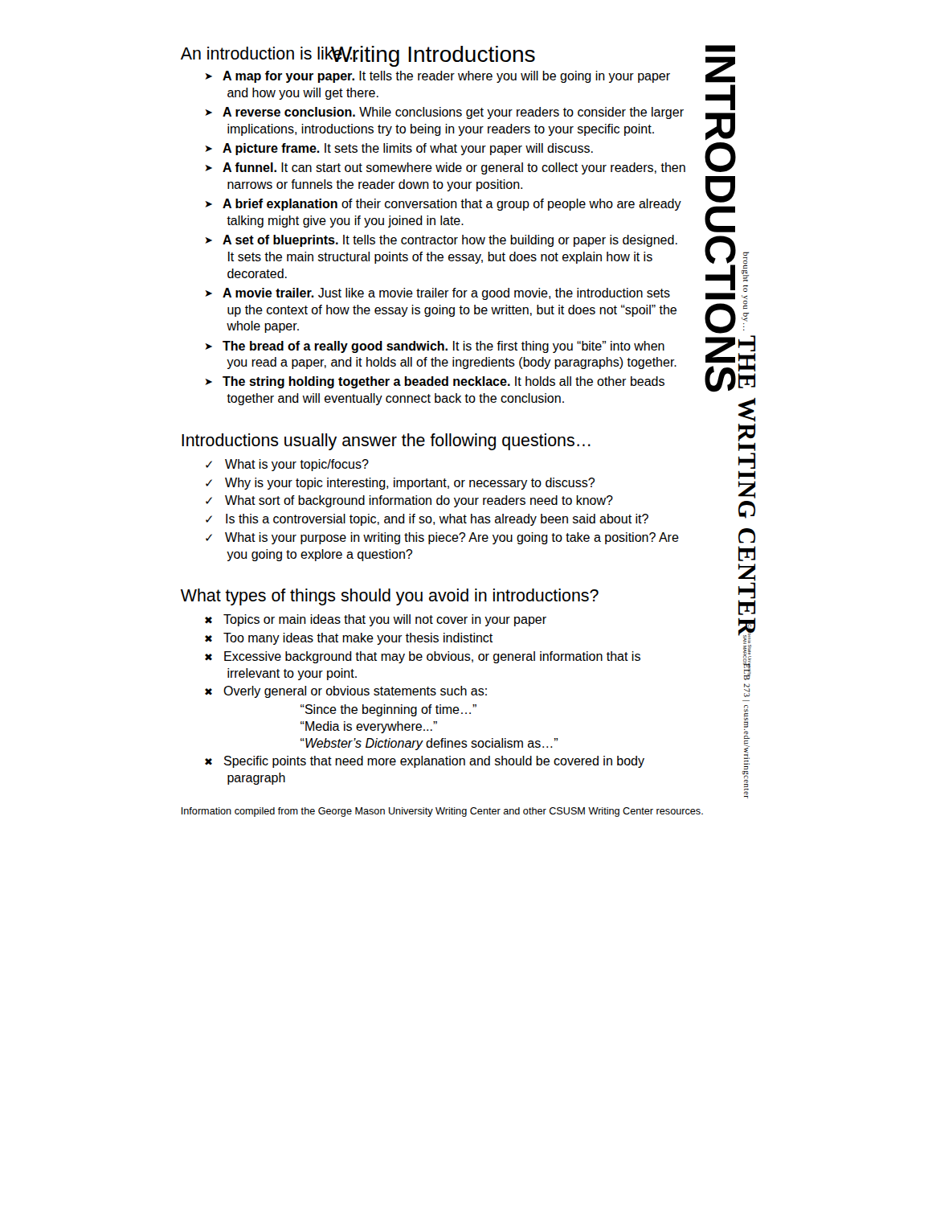INTRODUCTIONS
brought to you by… THE WRITING CENTER California State University
SAN MARCOS ELB 273 | csusm.edu/writingcenter
Writing Introductions
An introduction is like…
A map for your paper. It tells the reader where you will be going in your paper and how you will get there.
A reverse conclusion. While conclusions get your readers to consider the larger implications, introductions try to being in your readers to your specific point.
A picture frame. It sets the limits of what your paper will discuss.
A funnel. It can start out somewhere wide or general to collect your readers, then narrows or funnels the reader down to your position.
A brief explanation of their conversation that a group of people who are already talking might give you if you joined in late.
A set of blueprints. It tells the contractor how the building or paper is designed. It sets the main structural points of the essay, but does not explain how it is decorated.
A movie trailer. Just like a movie trailer for a good movie, the introduction sets up the context of how the essay is going to be written, but it does not “spoil” the whole paper.
The bread of a really good sandwich. It is the first thing you “bite” into when you read a paper, and it holds all of the ingredients (body paragraphs) together.
The string holding together a beaded necklace. It holds all the other beads together and will eventually connect back to the conclusion.
Introductions usually answer the following questions…
What is your topic/focus?
Why is your topic interesting, important, or necessary to discuss?
What sort of background information do your readers need to know?
Is this a controversial topic, and if so, what has already been said about it?
What is your purpose in writing this piece? Are you going to take a position? Are you going to explore a question?
What types of things should you avoid in introductions?
Topics or main ideas that you will not cover in your paper
Too many ideas that make your thesis indistinct
Excessive background that may be obvious, or general information that is irrelevant to your point.
Overly general or obvious statements such as:
“Since the beginning of time…”
“Media is everywhere...”
“Webster’s Dictionary defines socialism as…”
Specific points that need more explanation and should be covered in body paragraph
Information compiled from the George Mason University Writing Center and other CSUSM Writing Center resources.